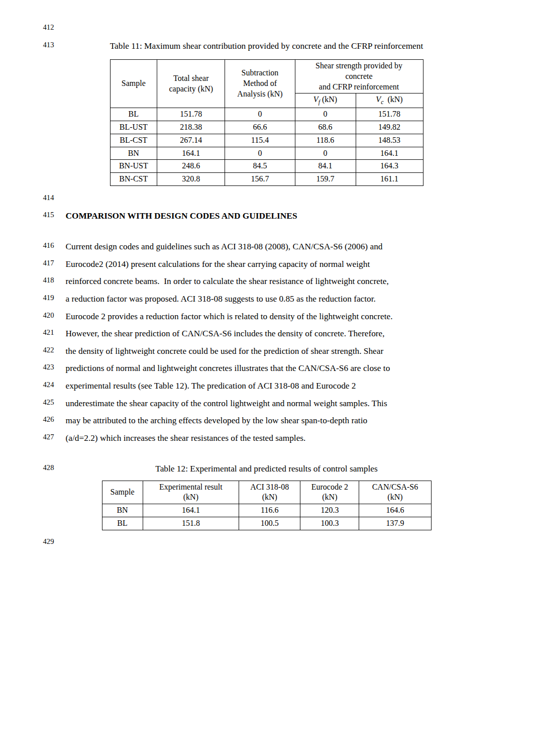412
413
Table 11: Maximum shear contribution provided by concrete and the CFRP reinforcement
| Sample | Total shear capacity (kN) | Subtraction Method of Analysis (kN) | Shear strength provided by concrete and CFRP reinforcement |
| V f (kN) | V c (kN) |
| BL | 151.78 | 0 | 0 | 151.78 |
| BL-UST | 218.38 | 66.6 | 68.6 | 149.82 |
| BL-CST | 267.14 | 115.4 | 118.6 | 148.53 |
| BN | 164.1 | 0 | 0 | 164.1 |
| BN-UST | 248.6 | 84.5 | 84.1 | 164.3 |
| BN-CST | 320.8 | 156.7 | 159.7 | 161.1 |
414
415
COMPARISON WITH DESIGN CODES AND GUIDELINES
416
Current design codes and guidelines such as ACI 318-08 (2008), CAN/CSA-S6 (2006) and
417
Eurocode2 (2014) present calculations for the shear carrying capacity of normal weight
418
reinforced concrete beams. In order to calculate the shear resistance of lightweight concrete,
419
a reduction factor was proposed. ACI 318-08 suggests to use 0.85 as the reduction factor.
420
Eurocode 2 provides a reduction factor which is related to density of the lightweight concrete.
421
However, the shear prediction of CAN/CSA-S6 includes the density of concrete. Therefore,
422
the density of lightweight concrete could be used for the prediction of shear strength. Shear
423
predictions of normal and lightweight concretes illustrates that the CAN/CSA-S6 are close to
424
experimental results (see Table 12). The predication of ACI 318-08 and Eurocode 2
425
underestimate the shear capacity of the control lightweight and normal weight samples. This
426
may be attributed to the arching effects developed by the low shear span-to-depth ratio
427
(a/d=2.2) which increases the shear resistances of the tested samples.
428
Table 12: Experimental and predicted results of control samples
| Sample | Experimental result (kN) | ACI 318-08 (kN) | Eurocode 2 (kN) | CAN/CSA-S6 (kN) |
| BN | 164.1 | 116.6 | 120.3 | 164.6 |
| BL | 151.8 | 100.5 | 100.3 | 137.9 |
429